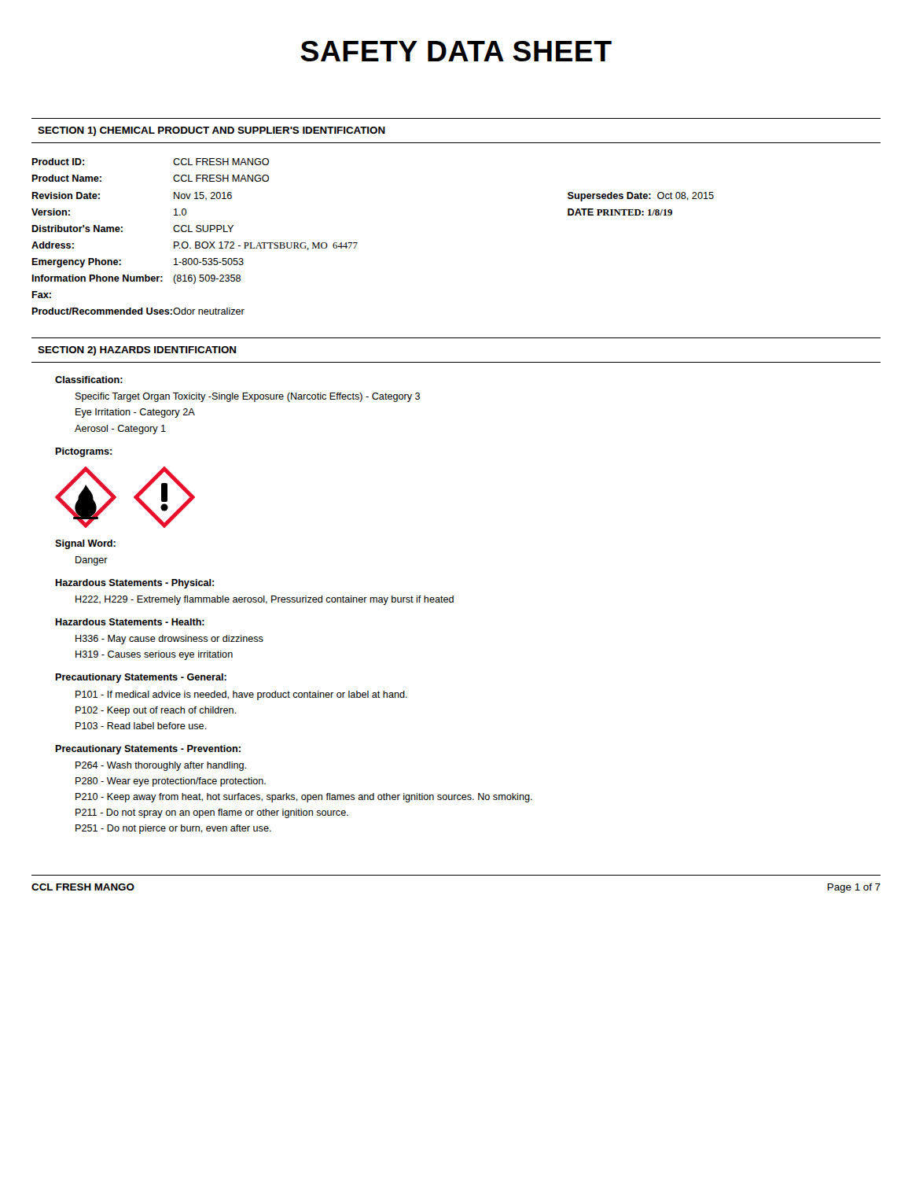SAFETY DATA SHEET
SECTION 1) CHEMICAL PRODUCT AND SUPPLIER'S IDENTIFICATION
| Product ID: | CCL FRESH MANGO | |
| Product Name: | CCL FRESH MANGO |
| Revision Date: | Nov 15, 2016 | Supersedes Date: Oct 08, 2015 |
| Version: | 1.0 | DATE PRINTED: 1/8/19 |
| Distributor's Name: | CCL SUPPLY | |
| Address: | P.O. BOX 172 - PLATTSBURG, MO 64477 | |
| Emergency Phone: | 1-800-535-5053 | |
| Information Phone Number: | (816) 509-2358 | |
| Fax: | | |
| Product/Recommended Uses: | Odor neutralizer | |
SECTION 2) HAZARDS IDENTIFICATION
Classification:
Specific Target Organ Toxicity -Single Exposure (Narcotic Effects) - Category 3
Eye Irritation - Category 2A
Aerosol - Category 1
Pictograms:
Signal Word:
Danger
Hazardous Statements - Physical:
H222, H229 - Extremely flammable aerosol, Pressurized container may burst if heated
Hazardous Statements - Health:
H336 - May cause drowsiness or dizziness
H319 - Causes serious eye irritation
Precautionary Statements - General:
P101 - If medical advice is needed, have product container or label at hand.
P102 - Keep out of reach of children.
P103 - Read label before use.
Precautionary Statements - Prevention:
P264 - Wash thoroughly after handling.
P280 - Wear eye protection/face protection.
P210 - Keep away from heat, hot surfaces, sparks, open flames and other ignition sources. No smoking.
P211 - Do not spray on an open flame or other ignition source.
P251 - Do not pierce or burn, even after use.
CCL FRESH MANGO Page 1 of 7